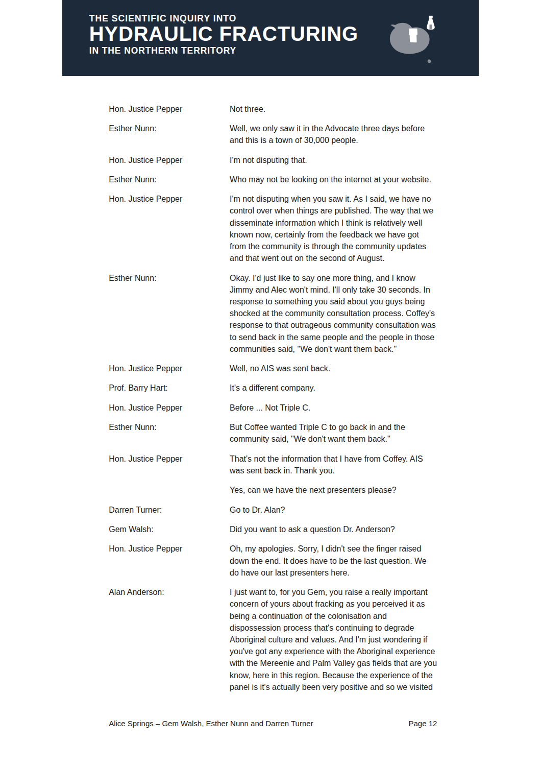THE SCIENTIFIC INQUIRY INTO
HYDRAULIC FRACTURING
IN THE NORTHERN TERRITORY
Hon. Justice Pepper
Not three.
Esther Nunn:
Well, we only saw it in the Advocate three days before and this is a town of 30,000 people.
Hon. Justice Pepper
I'm not disputing that.
Esther Nunn:
Who may not be looking on the internet at your website.
Hon. Justice Pepper
I'm not disputing when you saw it. As I said, we have no control over when things are published. The way that we disseminate information which I think is relatively well known now, certainly from the feedback we have got from the community is through the community updates and that went out on the second of August.
Esther Nunn:
Okay. I'd just like to say one more thing, and I know Jimmy and Alec won't mind. I'll only take 30 seconds. In response to something you said about you guys being shocked at the community consultation process. Coffey's response to that outrageous community consultation was to send back in the same people and the people in those communities said, "We don't want them back."
Hon. Justice Pepper
Well, no AIS was sent back.
Prof. Barry Hart:
It's a different company.
Hon. Justice Pepper
Before ... Not Triple C.
Esther Nunn:
But Coffee wanted Triple C to go back in and the community said, "We don't want them back."
Hon. Justice Pepper
That's not the information that I have from Coffey. AIS was sent back in. Thank you.
Yes, can we have the next presenters please?
Darren Turner:
Go to Dr. Alan?
Gem Walsh:
Did you want to ask a question Dr. Anderson?
Hon. Justice Pepper
Oh, my apologies. Sorry, I didn't see the finger raised down the end. It does have to be the last question. We do have our last presenters here.
Alan Anderson:
I just want to, for you Gem, you raise a really important concern of yours about fracking as you perceived it as being a continuation of the colonisation and dispossession process that's continuing to degrade Aboriginal culture and values. And I'm just wondering if you've got any experience with the Aboriginal experience with the Mereenie and Palm Valley gas fields that are you know, here in this region. Because the experience of the panel is it's actually been very positive and so we visited
Alice Springs – Gem Walsh, Esther Nunn and Darren Turner
Page 12